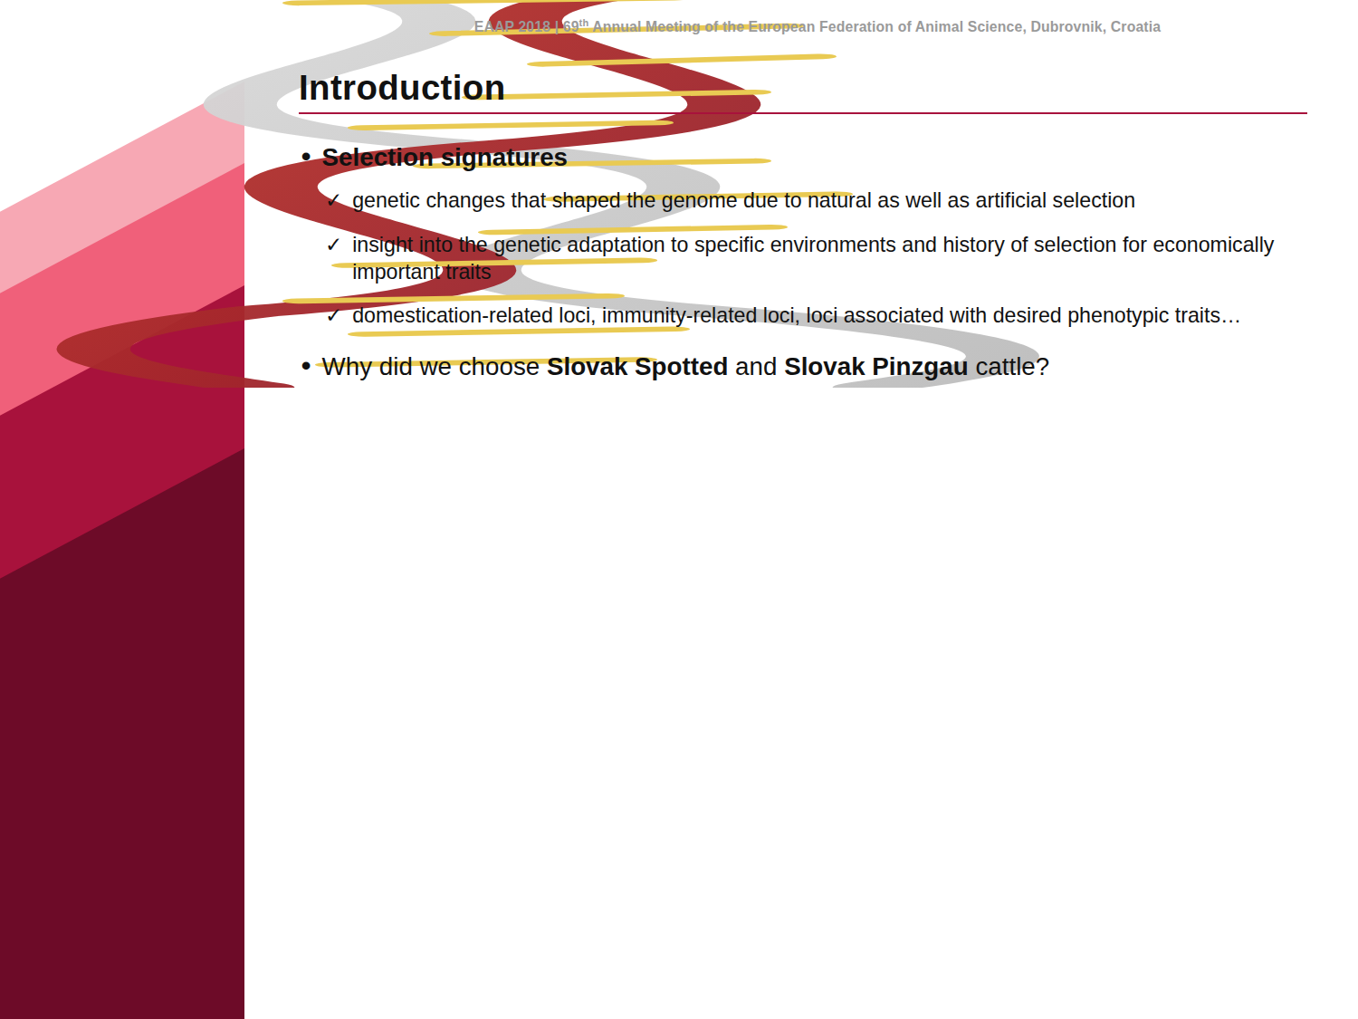EAAP 2018 | 69th Annual Meeting of the European Federation of Animal Science, Dubrovnik, Croatia
Introduction
Selection signatures
genetic changes that shaped the genome due to natural as well as artificial selection
insight into the genetic adaptation to specific environments and history of selection for economically important traits
domestication-related loci, immunity-related loci, loci associated with desired phenotypic traits…
Why did we choose Slovak Spotted and Slovak Pinzgau cattle?